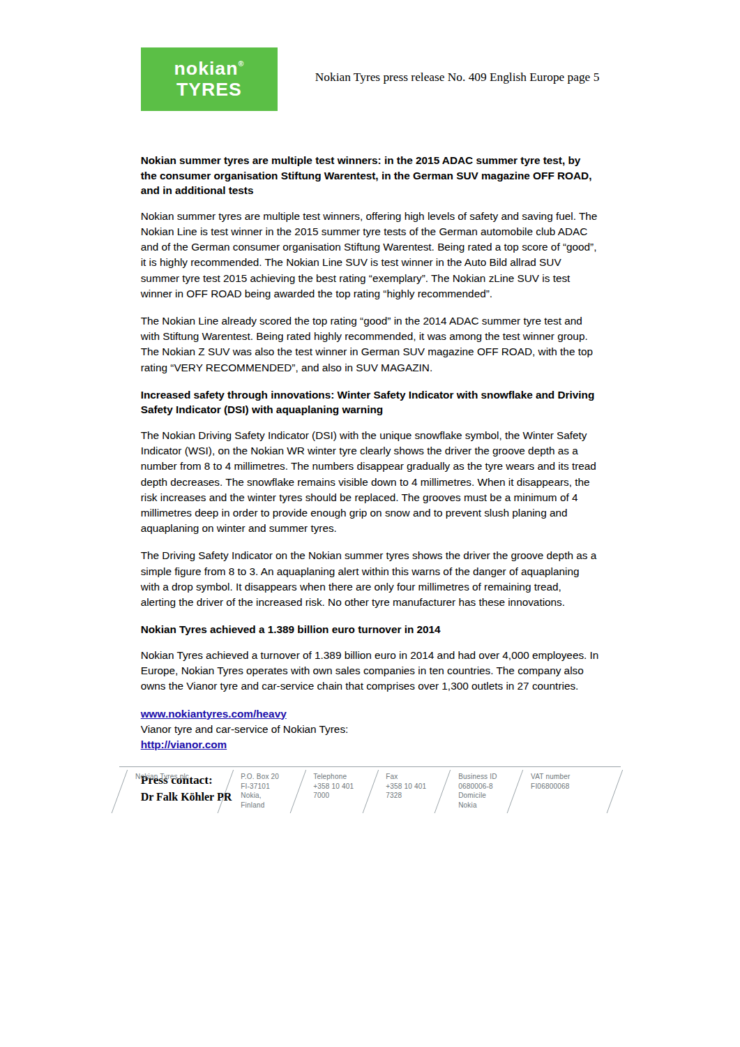nokian®
TYRES
Nokian Tyres press release No. 409 English Europe page 5
Nokian summer tyres are multiple test winners: in the 2015 ADAC summer tyre test, by the consumer organisation Stiftung Warentest, in the German SUV magazine OFF ROAD, and in additional tests
Nokian summer tyres are multiple test winners, offering high levels of safety and saving fuel. The Nokian Line is test winner in the 2015 summer tyre tests of the German automobile club ADAC and of the German consumer organisation Stiftung Warentest. Being rated a top score of “good”, it is highly recommended. The Nokian Line SUV is test winner in the Auto Bild allrad SUV summer tyre test 2015 achieving the best rating “exemplary”. The Nokian zLine SUV is test winner in OFF ROAD being awarded the top rating “highly recommended”.
The Nokian Line already scored the top rating “good” in the 2014 ADAC summer tyre test and with Stiftung Warentest. Being rated highly recommended, it was among the test winner group. The Nokian Z SUV was also the test winner in German SUV magazine OFF ROAD, with the top rating “VERY RECOMMENDED”, and also in SUV MAGAZIN.
Increased safety through innovations: Winter Safety Indicator with snowflake and Driving Safety Indicator (DSI) with aquaplaning warning
The Nokian Driving Safety Indicator (DSI) with the unique snowflake symbol, the Winter Safety Indicator (WSI), on the Nokian WR winter tyre clearly shows the driver the groove depth as a number from 8 to 4 millimetres. The numbers disappear gradually as the tyre wears and its tread depth decreases. The snowflake remains visible down to 4 millimetres. When it disappears, the risk increases and the winter tyres should be replaced. The grooves must be a minimum of 4 millimetres deep in order to provide enough grip on snow and to prevent slush planing and aquaplaning on winter and summer tyres.
The Driving Safety Indicator on the Nokian summer tyres shows the driver the groove depth as a simple figure from 8 to 3. An aquaplaning alert within this warns of the danger of aquaplaning with a drop symbol. It disappears when there are only four millimetres of remaining tread, alerting the driver of the increased risk. No other tyre manufacturer has these innovations.
Nokian Tyres achieved a 1.389 billion euro turnover in 2014
Nokian Tyres achieved a turnover of 1.389 billion euro in 2014 and had over 4,000 employees. In Europe, Nokian Tyres operates with own sales companies in ten countries. The company also owns the Vianor tyre and car-service chain that comprises over 1,300 outlets in 27 countries.
www.nokiantyres.com/heavy
Vianor tyre and car-service of Nokian Tyres:
http://vianor.com
Press contact:
Dr Falk Köhler PR
Nokian Tyres plc
P.O. Box 20
FI-37101 Nokia, Finland
Telephone
+358 10 401 7000
Fax
+358 10 401 7328
Business ID 0680006-8
Domicile Nokia
VAT number
FI06800068